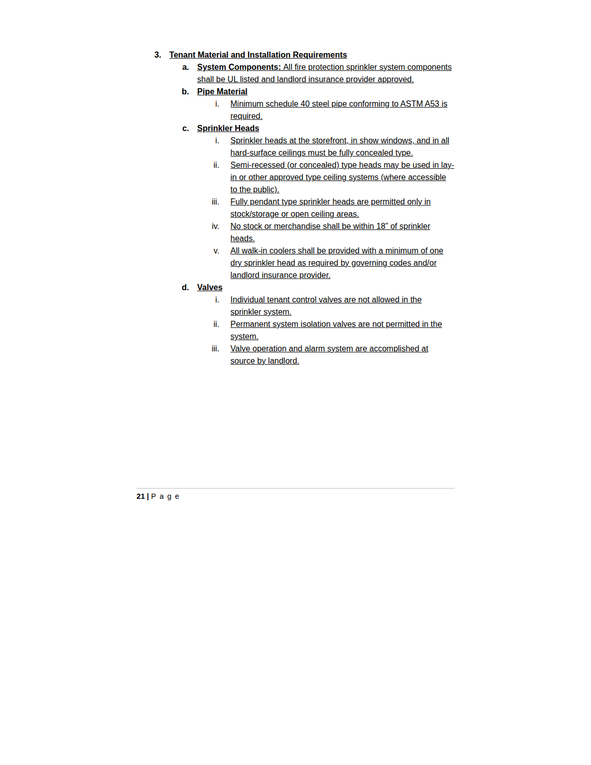Tenant Material and Installation Requirements
System Components: All fire protection sprinkler system components shall be UL listed and landlord insurance provider approved.
Pipe Material
Minimum schedule 40 steel pipe conforming to ASTM A53 is required.
Sprinkler Heads
Sprinkler heads at the storefront, in show windows, and in all hard-surface ceilings must be fully concealed type.
Semi-recessed (or concealed) type heads may be used in lay-in or other approved type ceiling systems (where accessible to the public).
Fully pendant type sprinkler heads are permitted only in stock/storage or open ceiling areas.
No stock or merchandise shall be within 18” of sprinkler heads.
All walk-in coolers shall be provided with a minimum of one dry sprinkler head as required by governing codes and/or landlord insurance provider.
Valves
Individual tenant control valves are not allowed in the sprinkler system.
Permanent system isolation valves are not permitted in the system.
Valve operation and alarm system are accomplished at source by landlord.
21 | P a g e